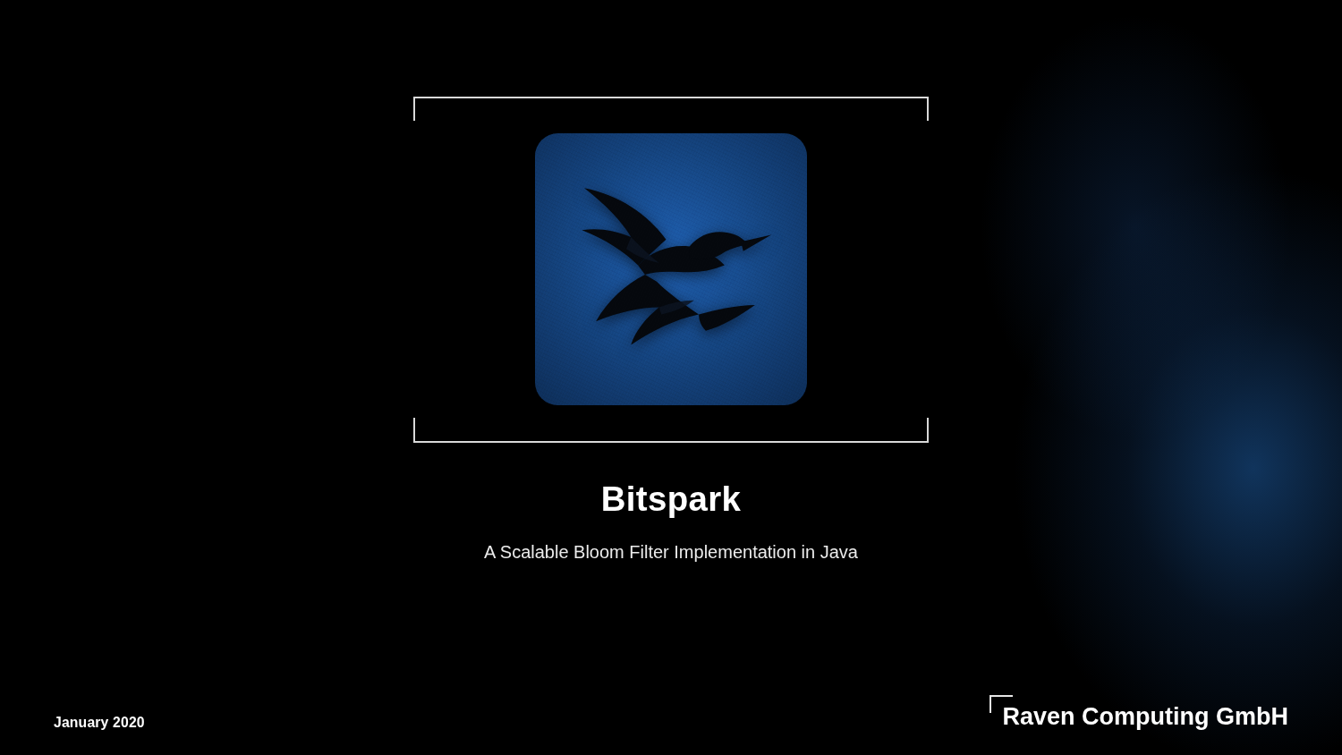Bitspark logo: a raven in flight
Bitspark
A Scalable Bloom Filter Implementation in Java
January 2020
Raven Computing GmbH